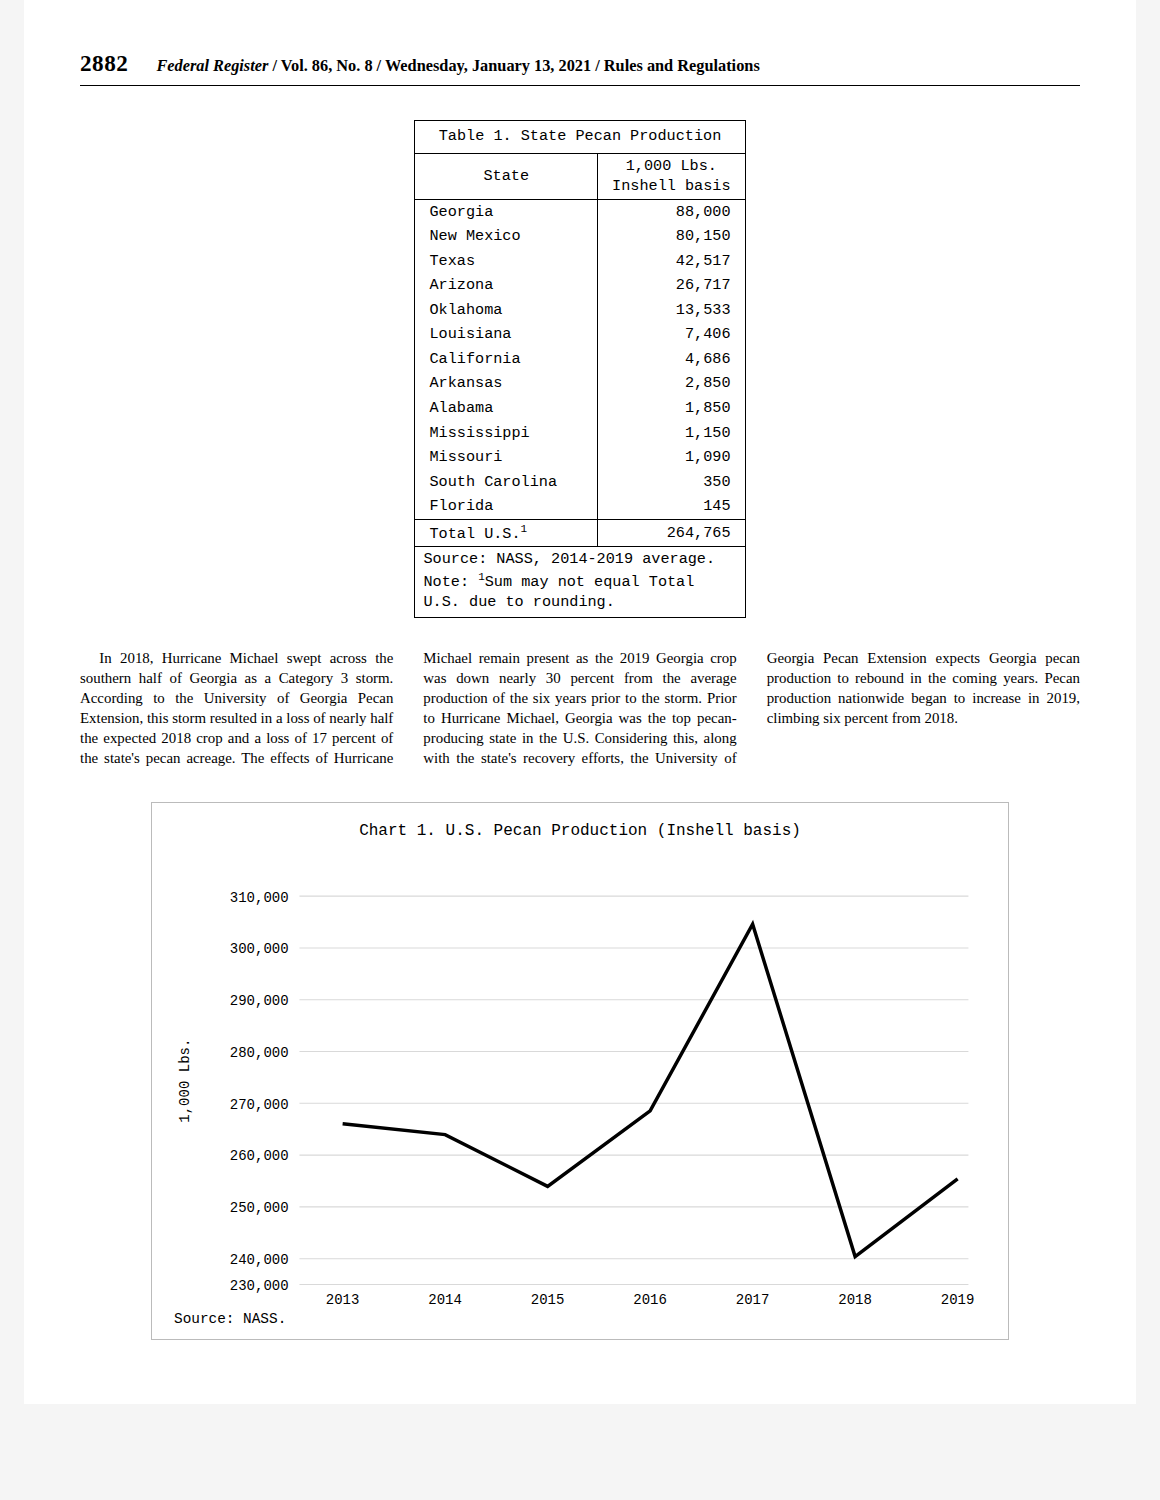2882
Federal Register / Vol. 86, No. 8 / Wednesday, January 13, 2021 / Rules and Regulations
Table 1. State Pecan Production
| State | 1,000 Lbs. Inshell basis |
| --- | --- |
| Georgia | 88,000 |
| New Mexico | 80,150 |
| Texas | 42,517 |
| Arizona | 26,717 |
| Oklahoma | 13,533 |
| Louisiana | 7,406 |
| California | 4,686 |
| Arkansas | 2,850 |
| Alabama | 1,850 |
| Mississippi | 1,150 |
| Missouri | 1,090 |
| South Carolina | 350 |
| Florida | 145 |
| Total U.S. 1 | 264,765 |
| Source: NASS, 2014-2019 average. |
| Note: 1 Sum may not equal Total |
| U.S. due to rounding. |
In 2018, Hurricane Michael swept across the southern half of Georgia as a Category 3 storm. According to the University of Georgia Pecan Extension, this storm resulted in a loss of nearly half the expected 2018 crop and a loss of 17 percent of the state's pecan acreage. The effects of Hurricane Michael remain present as the 2019 Georgia crop was down nearly 30 percent from the average production of the six years prior to the storm. Prior to Hurricane Michael, Georgia was the top pecan-producing state in the U.S. Considering this, along with the state's recovery efforts, the University of Georgia Pecan Extension expects Georgia pecan production to rebound in the coming years. Pecan production nationwide began to increase in 2019, climbing six percent from 2018.
Chart 1. U.S. Pecan Production (Inshell basis)
1,000 Lbs. 310,000 300,000 290,000 280,000 270,000 260,000 250,000 240,000 230,000 2013 2014 2015 2016 2017 2018 2019
Source: NASS.